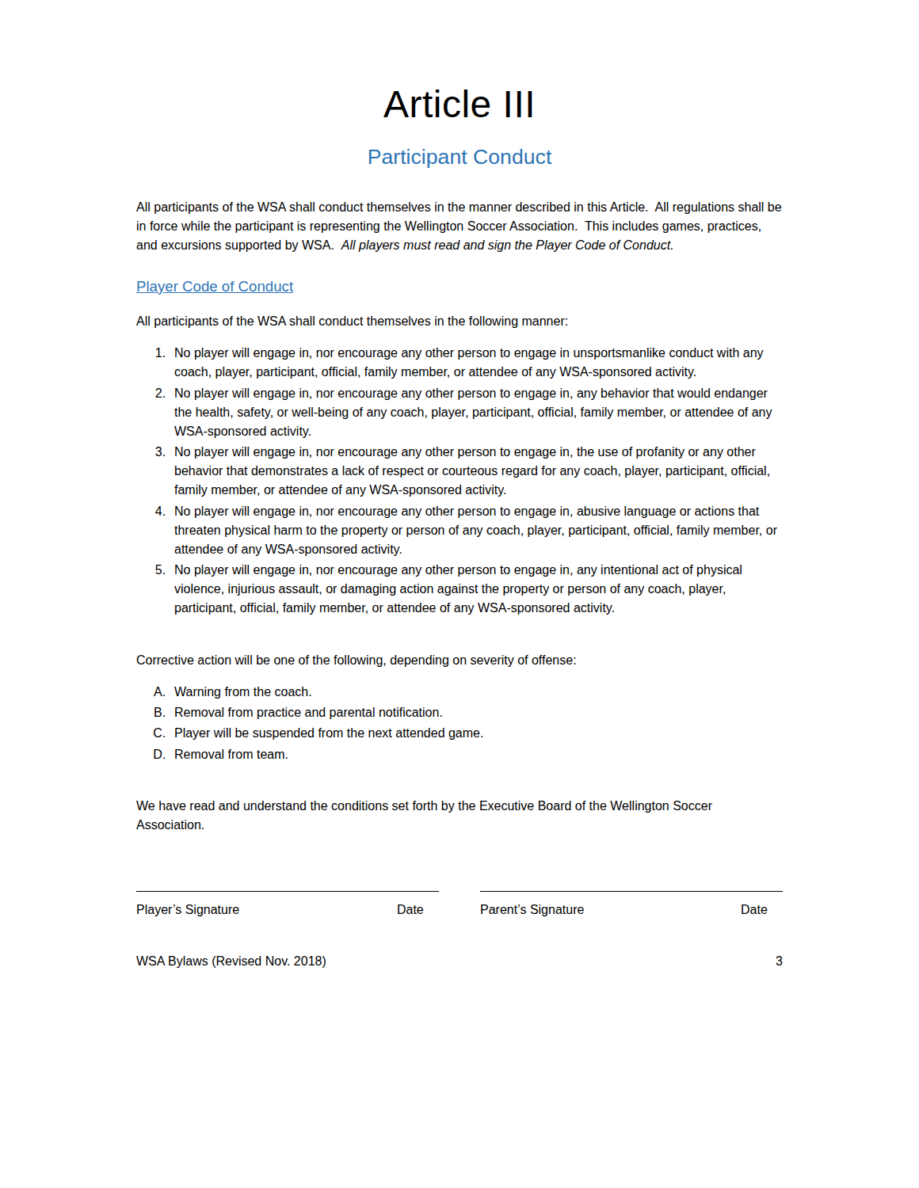Article III
Participant Conduct
All participants of the WSA shall conduct themselves in the manner described in this Article. All regulations shall be in force while the participant is representing the Wellington Soccer Association. This includes games, practices, and excursions supported by WSA. All players must read and sign the Player Code of Conduct.
Player Code of Conduct
All participants of the WSA shall conduct themselves in the following manner:
No player will engage in, nor encourage any other person to engage in unsportsmanlike conduct with any coach, player, participant, official, family member, or attendee of any WSA-sponsored activity.
No player will engage in, nor encourage any other person to engage in, any behavior that would endanger the health, safety, or well-being of any coach, player, participant, official, family member, or attendee of any WSA-sponsored activity.
No player will engage in, nor encourage any other person to engage in, the use of profanity or any other behavior that demonstrates a lack of respect or courteous regard for any coach, player, participant, official, family member, or attendee of any WSA-sponsored activity.
No player will engage in, nor encourage any other person to engage in, abusive language or actions that threaten physical harm to the property or person of any coach, player, participant, official, family member, or attendee of any WSA-sponsored activity.
No player will engage in, nor encourage any other person to engage in, any intentional act of physical violence, injurious assault, or damaging action against the property or person of any coach, player, participant, official, family member, or attendee of any WSA-sponsored activity.
Corrective action will be one of the following, depending on severity of offense:
Warning from the coach.
Removal from practice and parental notification.
Player will be suspended from the next attended game.
Removal from team.
We have read and understand the conditions set forth by the Executive Board of the Wellington Soccer Association.
| / Player’s Signature / Date / | | / Parent’s Signature / Date / |
WSA Bylaws (Revised Nov. 2018) 3